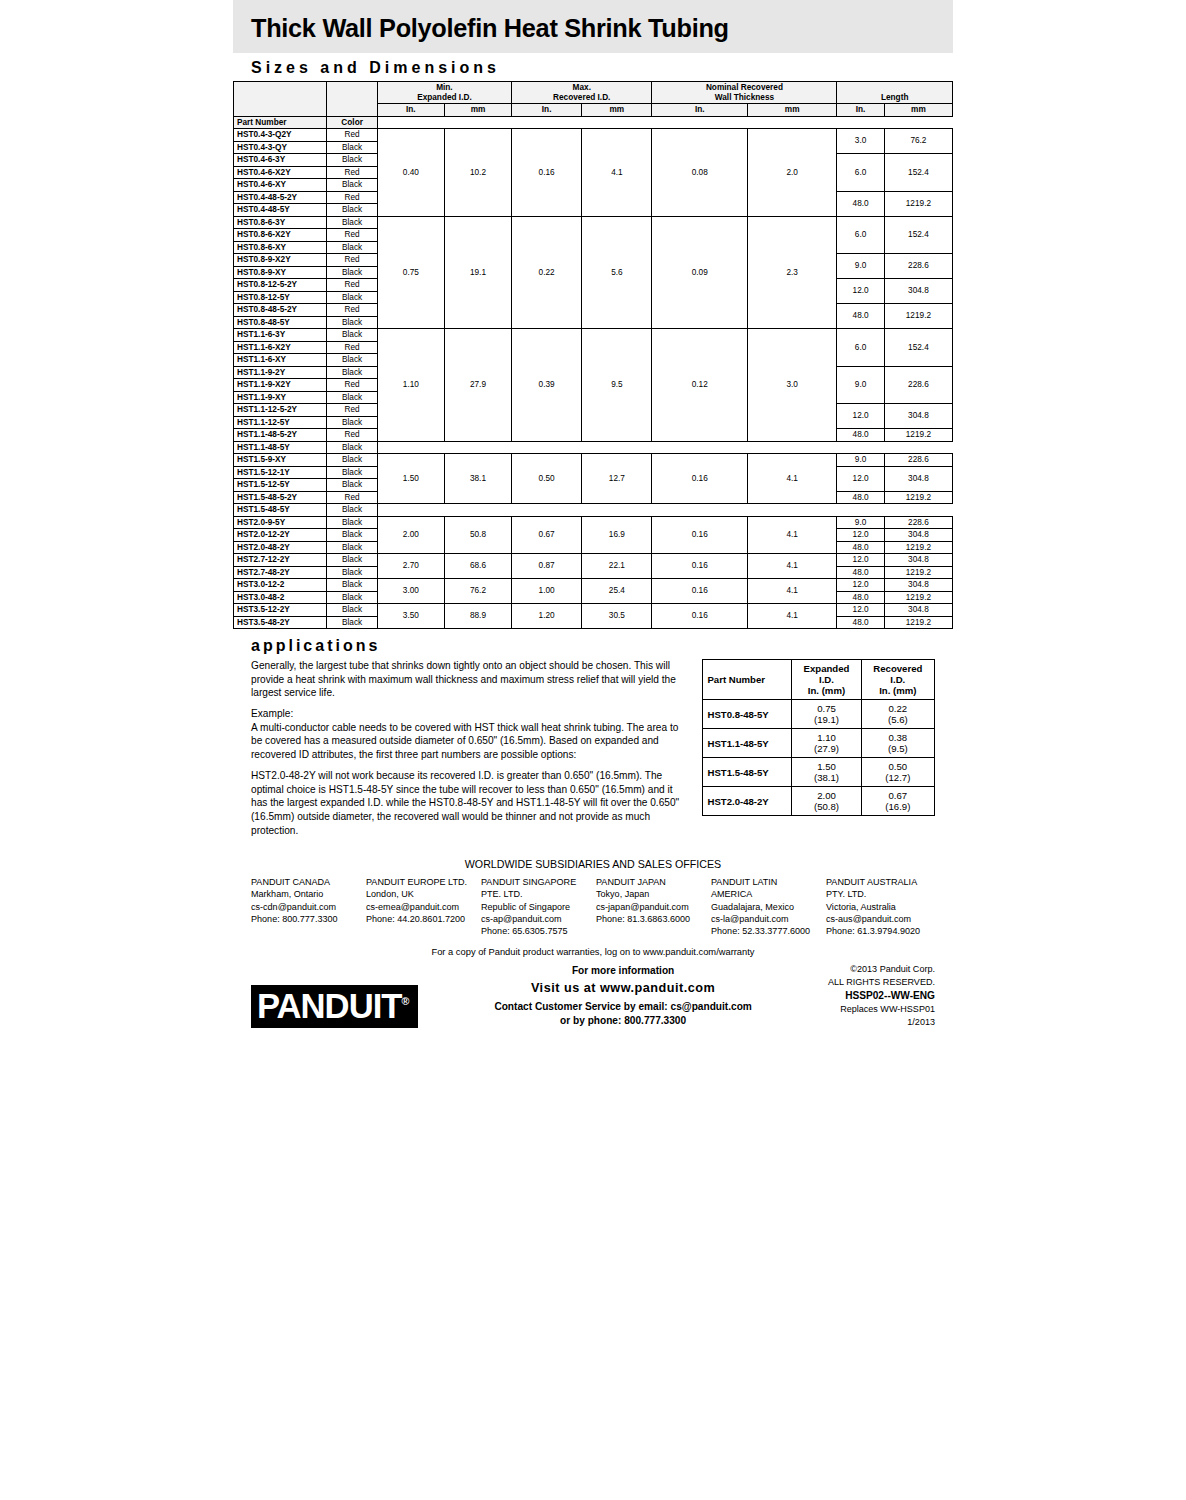Thick Wall Polyolefin Heat Shrink Tubing
Sizes and Dimensions
| | | Min. Expanded I.D. | Max. Recovered I.D. | Nominal Recovered Wall Thickness | Length |
| --- | --- | --- | --- | --- | --- |
| In. | mm | In. | mm | In. | mm | In. | mm |
| Part Number | Color | |
| HST0.4-3-Q2Y | Red | 0.40 | 10.2 | 0.16 | 4.1 | 0.08 | 2.0 | 3.0 | 76.2 |
| HST0.4-3-QY | Black |
| HST0.4-6-3Y | Black | 6.0 | 152.4 |
| HST0.4-6-X2Y | Red |
| HST0.4-6-XY | Black |
| HST0.4-48-5-2Y | Red | 48.0 | 1219.2 |
| HST0.4-48-5Y | Black |
| HST0.8-6-3Y | Black | 0.75 | 19.1 | 0.22 | 5.6 | 0.09 | 2.3 | 6.0 | 152.4 |
| HST0.8-6-X2Y | Red |
| HST0.8-6-XY | Black |
| HST0.8-9-X2Y | Red | 9.0 | 228.6 |
| HST0.8-9-XY | Black |
| HST0.8-12-5-2Y | Red | 12.0 | 304.8 |
| HST0.8-12-5Y | Black |
| HST0.8-48-5-2Y | Red | 48.0 | 1219.2 |
| HST0.8-48-5Y | Black |
| HST1.1-6-3Y | Black | 1.10 | 27.9 | 0.39 | 9.5 | 0.12 | 3.0 | 6.0 | 152.4 |
| HST1.1-6-X2Y | Red |
| HST1.1-6-XY | Black |
| HST1.1-9-2Y | Black | 9.0 | 228.6 |
| HST1.1-9-X2Y | Red |
| HST1.1-9-XY | Black |
| HST1.1-12-5-2Y | Red | 12.0 | 304.8 |
| HST1.1-12-5Y | Black |
| HST1.1-48-5-2Y | Red | 48.0 | 1219.2 |
| HST1.1-48-5Y | Black | | | |
| HST1.5-9-XY | Black | 1.50 | 38.1 | 0.50 | 12.7 | 0.16 | 4.1 | 9.0 | 228.6 |
| HST1.5-12-1Y | Black | 12.0 | 304.8 |
| HST1.5-12-5Y | Black |
| HST1.5-48-5-2Y | Red | 48.0 | 1219.2 |
| HST1.5-48-5Y | Black | | | |
| HST2.0-9-5Y | Black | 2.00 | 50.8 | 0.67 | 16.9 | 0.16 | 4.1 | 9.0 | 228.6 |
| HST2.0-12-2Y | Black | 12.0 | 304.8 |
| HST2.0-48-2Y | Black | 48.0 | 1219.2 |
| HST2.7-12-2Y | Black | 2.70 | 68.6 | 0.87 | 22.1 | 0.16 | 4.1 | 12.0 | 304.8 |
| HST2.7-48-2Y | Black | 48.0 | 1219.2 |
| HST3.0-12-2 | Black | 3.00 | 76.2 | 1.00 | 25.4 | 0.16 | 4.1 | 12.0 | 304.8 |
| HST3.0-48-2 | Black | 48.0 | 1219.2 |
| HST3.5-12-2Y | Black | 3.50 | 88.9 | 1.20 | 30.5 | 0.16 | 4.1 | 12.0 | 304.8 |
| HST3.5-48-2Y | Black | 48.0 | 1219.2 |
applications
Generally, the largest tube that shrinks down tightly onto an object should be chosen. This will provide a heat shrink with maximum wall thickness and maximum stress relief that will yield the largest service life.
Example:
A multi-conductor cable needs to be covered with HST thick wall heat shrink tubing. The area to be covered has a measured outside diameter of 0.650" (16.5mm). Based on expanded and recovered ID attributes, the first three part numbers are possible options:
HST2.0-48-2Y will not work because its recovered I.D. is greater than 0.650" (16.5mm). The optimal choice is HST1.5-48-5Y since the tube will recover to less than 0.650" (16.5mm) and it has the largest expanded I.D. while the HST0.8-48-5Y and HST1.1-48-5Y will fit over the 0.650" (16.5mm) outside diameter, the recovered wall would be thinner and not provide as much protection.
| Part Number | Expanded I.D. In. (mm) | Recovered I.D. In. (mm) |
| --- | --- | --- |
| HST0.8-48-5Y | 0.75 (19.1) | 0.22 (5.6) |
| HST1.1-48-5Y | 1.10 (27.9) | 0.38 (9.5) |
| HST1.5-48-5Y | 1.50 (38.1) | 0.50 (12.7) |
| HST2.0-48-2Y | 2.00 (50.8) | 0.67 (16.9) |
WORLDWIDE SUBSIDIARIES AND SALES OFFICES
PANDUIT CANADA
Markham, Ontario
cs-cdn@panduit.com
Phone: 800.777.3300
PANDUIT EUROPE LTD.
London, UK
cs-emea@panduit.com
Phone: 44.20.8601.7200
PANDUIT SINGAPORE PTE. LTD.
Republic of Singapore
cs-ap@panduit.com
Phone: 65.6305.7575
PANDUIT JAPAN
Tokyo, Japan
cs-japan@panduit.com
Phone: 81.3.6863.6000
PANDUIT LATIN AMERICA
Guadalajara, Mexico
cs-la@panduit.com
Phone: 52.33.3777.6000
PANDUIT AUSTRALIA PTY. LTD.
Victoria, Australia
cs-aus@panduit.com
Phone: 61.3.9794.9020
For a copy of Panduit product warranties, log on to www.panduit.com/warranty
PANDUIT®
For more information
Visit us at www.panduit.com
Contact Customer Service by email: cs@panduit.com
or by phone: 800.777.3300
©2013 Panduit Corp.
ALL RIGHTS RESERVED.
HSSP02--WW-ENG
Replaces WW-HSSP01
1/2013